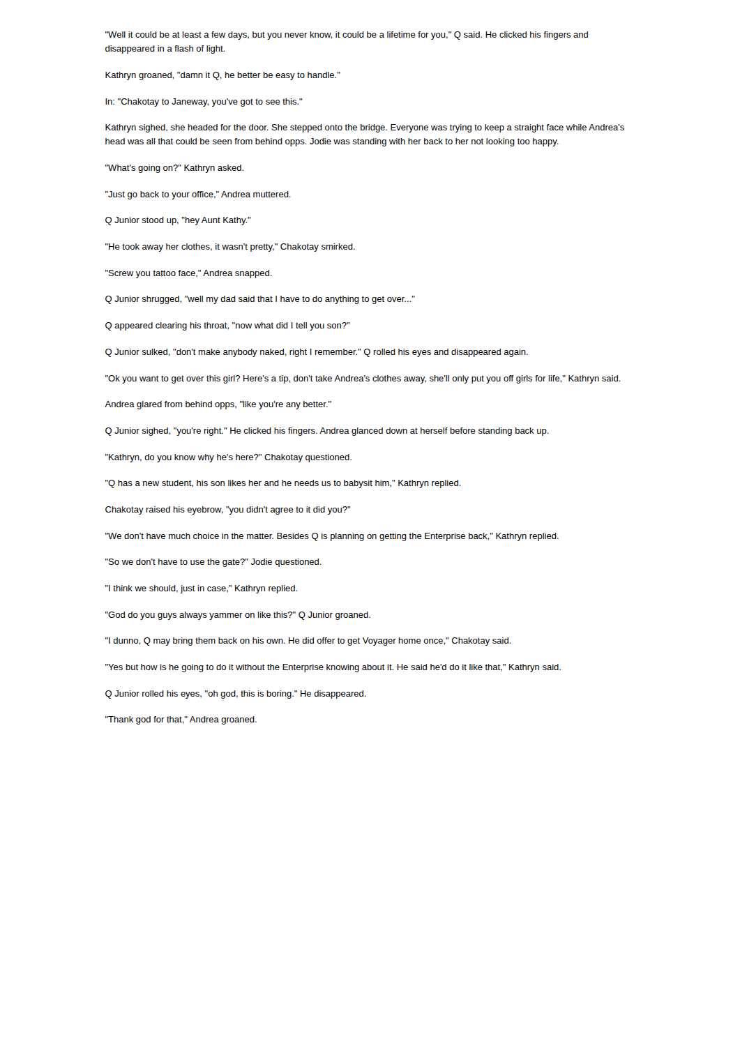"Well it could be at least a few days, but you never know, it could be a lifetime for you," Q said. He clicked his fingers and disappeared in a flash of light.
Kathryn groaned, "damn it Q, he better be easy to handle."
In: "Chakotay to Janeway, you've got to see this."
Kathryn sighed, she headed for the door. She stepped onto the bridge. Everyone was trying to keep a straight face while Andrea's head was all that could be seen from behind opps. Jodie was standing with her back to her not looking too happy.
"What's going on?" Kathryn asked.
"Just go back to your office," Andrea muttered.
Q Junior stood up, "hey Aunt Kathy."
"He took away her clothes, it wasn't pretty," Chakotay smirked.
"Screw you tattoo face," Andrea snapped.
Q Junior shrugged, "well my dad said that I have to do anything to get over..."
Q appeared clearing his throat, "now what did I tell you son?"
Q Junior sulked, "don't make anybody naked, right I remember." Q rolled his eyes and disappeared again.
"Ok you want to get over this girl? Here's a tip, don't take Andrea's clothes away, she'll only put you off girls for life," Kathryn said.
Andrea glared from behind opps, "like you're any better."
Q Junior sighed, "you're right." He clicked his fingers. Andrea glanced down at herself before standing back up.
"Kathryn, do you know why he's here?" Chakotay questioned.
"Q has a new student, his son likes her and he needs us to babysit him," Kathryn replied.
Chakotay raised his eyebrow, "you didn't agree to it did you?"
"We don't have much choice in the matter. Besides Q is planning on getting the Enterprise back," Kathryn replied.
"So we don't have to use the gate?" Jodie questioned.
"I think we should, just in case," Kathryn replied.
"God do you guys always yammer on like this?" Q Junior groaned.
"I dunno, Q may bring them back on his own. He did offer to get Voyager home once," Chakotay said.
"Yes but how is he going to do it without the Enterprise knowing about it. He said he'd do it like that," Kathryn said.
Q Junior rolled his eyes, "oh god, this is boring." He disappeared.
"Thank god for that," Andrea groaned.